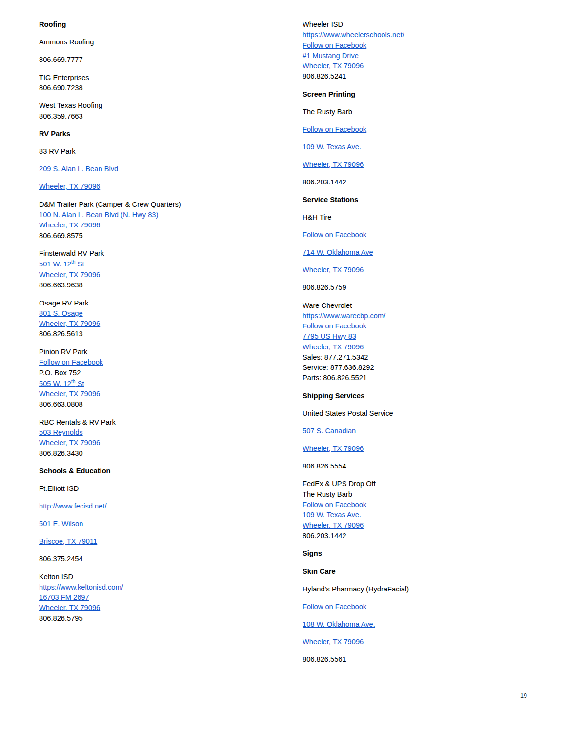Roofing
Ammons Roofing
806.669.7777
TIG Enterprises
806.690.7238
West Texas Roofing
806.359.7663
RV Parks
83 RV Park
209 S. Alan L. Bean Blvd
Wheeler, TX 79096
D&M Trailer Park (Camper & Crew Quarters)
100 N. Alan L. Bean Blvd (N. Hwy 83)
Wheeler, TX 79096
806.669.8575
Finsterwald RV Park
501 W. 12th St
Wheeler, TX 79096
806.663.9638
Osage RV Park
801 S. Osage
Wheeler, TX 79096
806.826.5613
Pinion RV Park
Follow on Facebook
P.O. Box 752
505 W. 12th St
Wheeler, TX 79096
806.663.0808
RBC Rentals & RV Park
503 Reynolds
Wheeler, TX 79096
806.826.3430
Schools & Education
Ft.Elliott ISD
http://www.fecisd.net/
501 E. Wilson
Briscoe, TX 79011
806.375.2454
Kelton ISD
https://www.keltonisd.com/
16703 FM 2697
Wheeler, TX 79096
806.826.5795
Wheeler ISD
https://www.wheelerschools.net/
Follow on Facebook
#1 Mustang Drive
Wheeler, TX 79096
806.826.5241
Screen Printing
The Rusty Barb
Follow on Facebook
109 W. Texas Ave.
Wheeler, TX 79096
806.203.1442
Service Stations
H&H Tire
Follow on Facebook
714 W. Oklahoma Ave
Wheeler, TX 79096
806.826.5759
Ware Chevrolet
https://www.warecbp.com/
Follow on Facebook
7795 US Hwy 83
Wheeler, TX 79096
Sales: 877.271.5342
Service: 877.636.8292
Parts: 806.826.5521
Shipping Services
United States Postal Service
507 S. Canadian
Wheeler, TX 79096
806.826.5554
FedEx & UPS Drop Off
The Rusty Barb
Follow on Facebook
109 W. Texas Ave.
Wheeler, TX 79096
806.203.1442
Signs
Skin Care
Hyland’s Pharmacy (HydraFacial)
Follow on Facebook
108 W. Oklahoma Ave.
Wheeler, TX 79096
806.826.5561
19